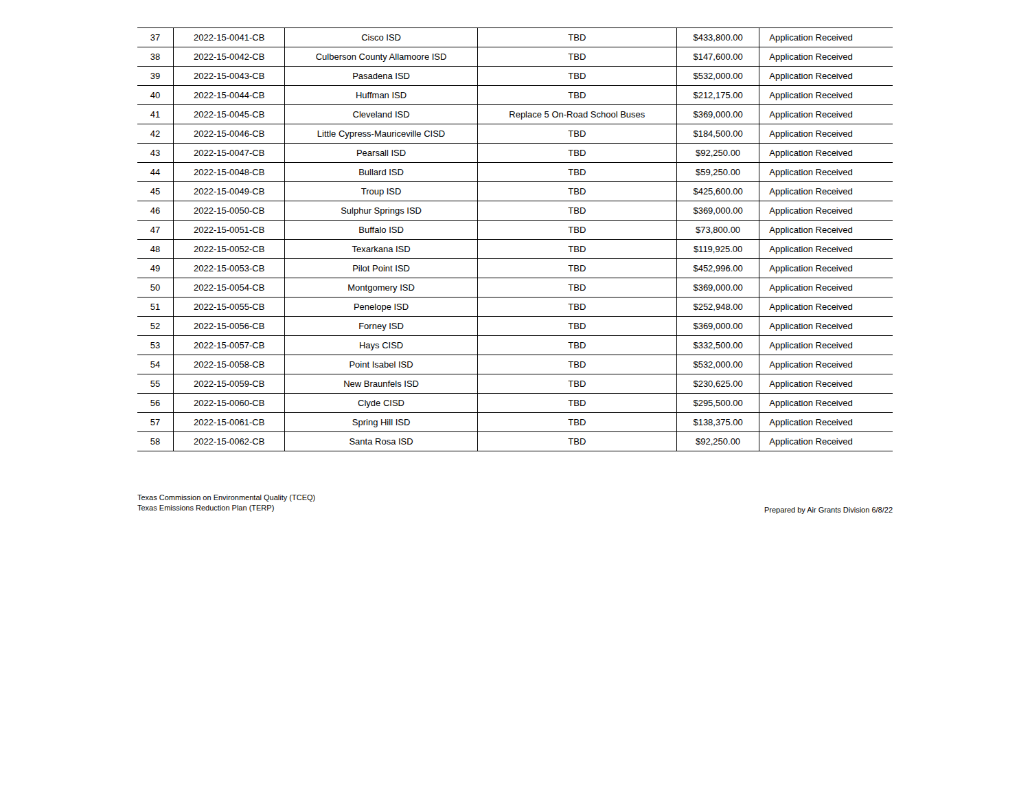| 37 | 2022-15-0041-CB | Cisco ISD | TBD | $433,800.00 | Application Received |
| 38 | 2022-15-0042-CB | Culberson County Allamoore ISD | TBD | $147,600.00 | Application Received |
| 39 | 2022-15-0043-CB | Pasadena ISD | TBD | $532,000.00 | Application Received |
| 40 | 2022-15-0044-CB | Huffman ISD | TBD | $212,175.00 | Application Received |
| 41 | 2022-15-0045-CB | Cleveland ISD | Replace 5 On-Road School Buses | $369,000.00 | Application Received |
| 42 | 2022-15-0046-CB | Little Cypress-Mauriceville CISD | TBD | $184,500.00 | Application Received |
| 43 | 2022-15-0047-CB | Pearsall ISD | TBD | $92,250.00 | Application Received |
| 44 | 2022-15-0048-CB | Bullard ISD | TBD | $59,250.00 | Application Received |
| 45 | 2022-15-0049-CB | Troup ISD | TBD | $425,600.00 | Application Received |
| 46 | 2022-15-0050-CB | Sulphur Springs ISD | TBD | $369,000.00 | Application Received |
| 47 | 2022-15-0051-CB | Buffalo ISD | TBD | $73,800.00 | Application Received |
| 48 | 2022-15-0052-CB | Texarkana ISD | TBD | $119,925.00 | Application Received |
| 49 | 2022-15-0053-CB | Pilot Point ISD | TBD | $452,996.00 | Application Received |
| 50 | 2022-15-0054-CB | Montgomery ISD | TBD | $369,000.00 | Application Received |
| 51 | 2022-15-0055-CB | Penelope ISD | TBD | $252,948.00 | Application Received |
| 52 | 2022-15-0056-CB | Forney ISD | TBD | $369,000.00 | Application Received |
| 53 | 2022-15-0057-CB | Hays CISD | TBD | $332,500.00 | Application Received |
| 54 | 2022-15-0058-CB | Point Isabel ISD | TBD | $532,000.00 | Application Received |
| 55 | 2022-15-0059-CB | New Braunfels ISD | TBD | $230,625.00 | Application Received |
| 56 | 2022-15-0060-CB | Clyde CISD | TBD | $295,500.00 | Application Received |
| 57 | 2022-15-0061-CB | Spring Hill ISD | TBD | $138,375.00 | Application Received |
| 58 | 2022-15-0062-CB | Santa Rosa ISD | TBD | $92,250.00 | Application Received |
Texas Commission on Environmental Quality (TCEQ)
Texas Emissions Reduction Plan (TERP)
Prepared by Air Grants Division 6/8/22